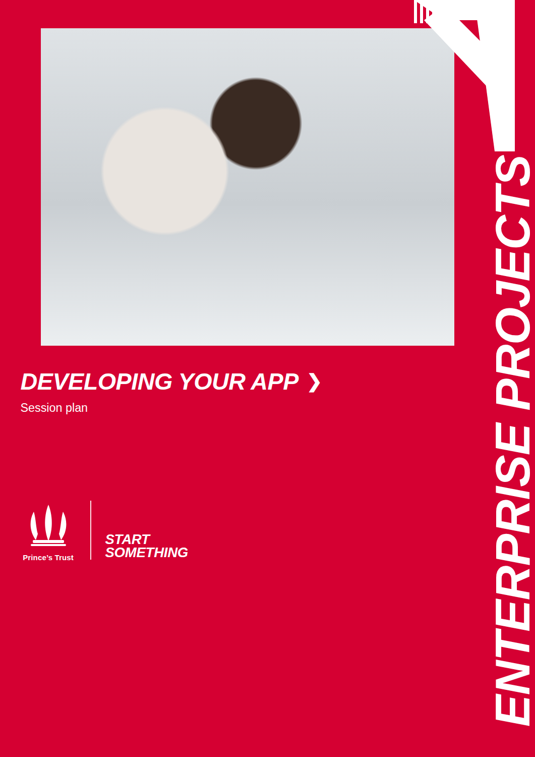Enterprise Projects
Developing your app ❯
Session plan
Prince’s Trust
Start
Something